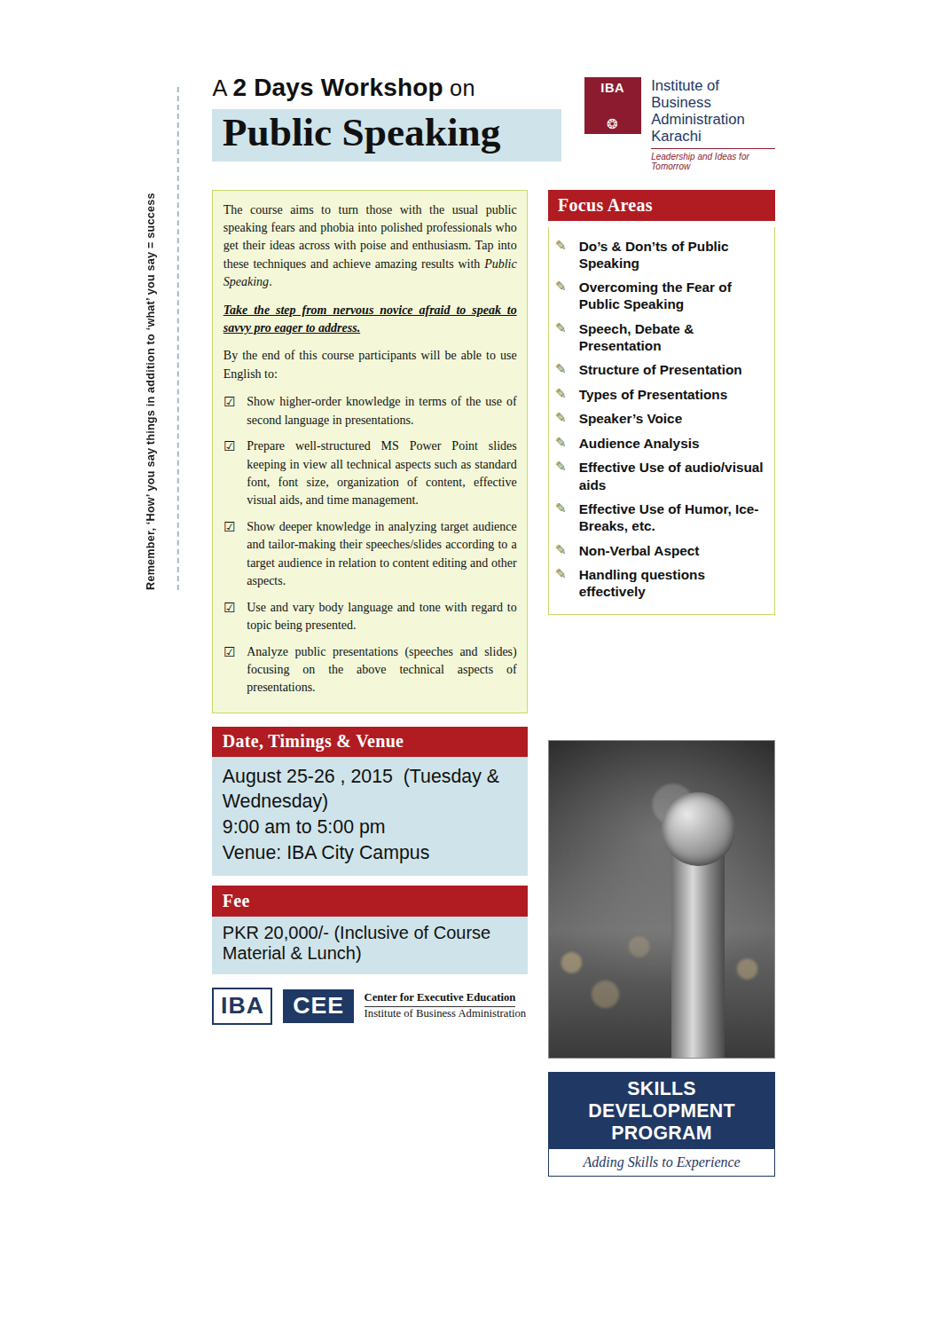Remember, ‘How’ you say things in addition to ‘what’ you say = success
A 2 Days Workshop on
Public Speaking
IBA
❂
Institute of
Business Administration
Karachi
Leadership and Ideas for Tomorrow
The course aims to turn those with the usual public speaking fears and phobia into polished professionals who get their ideas across with poise and enthusiasm. Tap into these techniques and achieve amazing results with Public Speaking.
Take the step from nervous novice afraid to speak to savvy pro eager to address.
By the end of this course participants will be able to use English to:
Show higher-order knowledge in terms of the use of second language in presentations.
Prepare well-structured MS Power Point slides keeping in view all technical aspects such as standard font, font size, organization of content, effective visual aids, and time management.
Show deeper knowledge in analyzing target audience and tailor-making their speeches/slides according to a target audience in relation to content editing and other aspects.
Use and vary body language and tone with regard to topic being presented.
Analyze public presentations (speeches and slides) focusing on the above technical aspects of presentations.
Focus Areas
Do’s & Don’ts of Public Speaking
Overcoming the Fear of Public Speaking
Speech, Debate & Presentation
Structure of Presentation
Types of Presentations
Speaker’s Voice
Audience Analysis
Effective Use of audio/visual aids
Effective Use of Humor, Ice-Breaks, etc.
Non-Verbal Aspect
Handling questions effectively
Date, Timings & Venue
August 25-26 , 2015 (Tuesday & Wednesday)
9:00 am to 5:00 pm
Venue: IBA City Campus
Fee
PKR 20,000/- (Inclusive of Course Material & Lunch)
IBA
CEE
Center for Executive Education
Institute of Business Administration
SKILLS DEVELOPMENT PROGRAM
Adding Skills to Experience